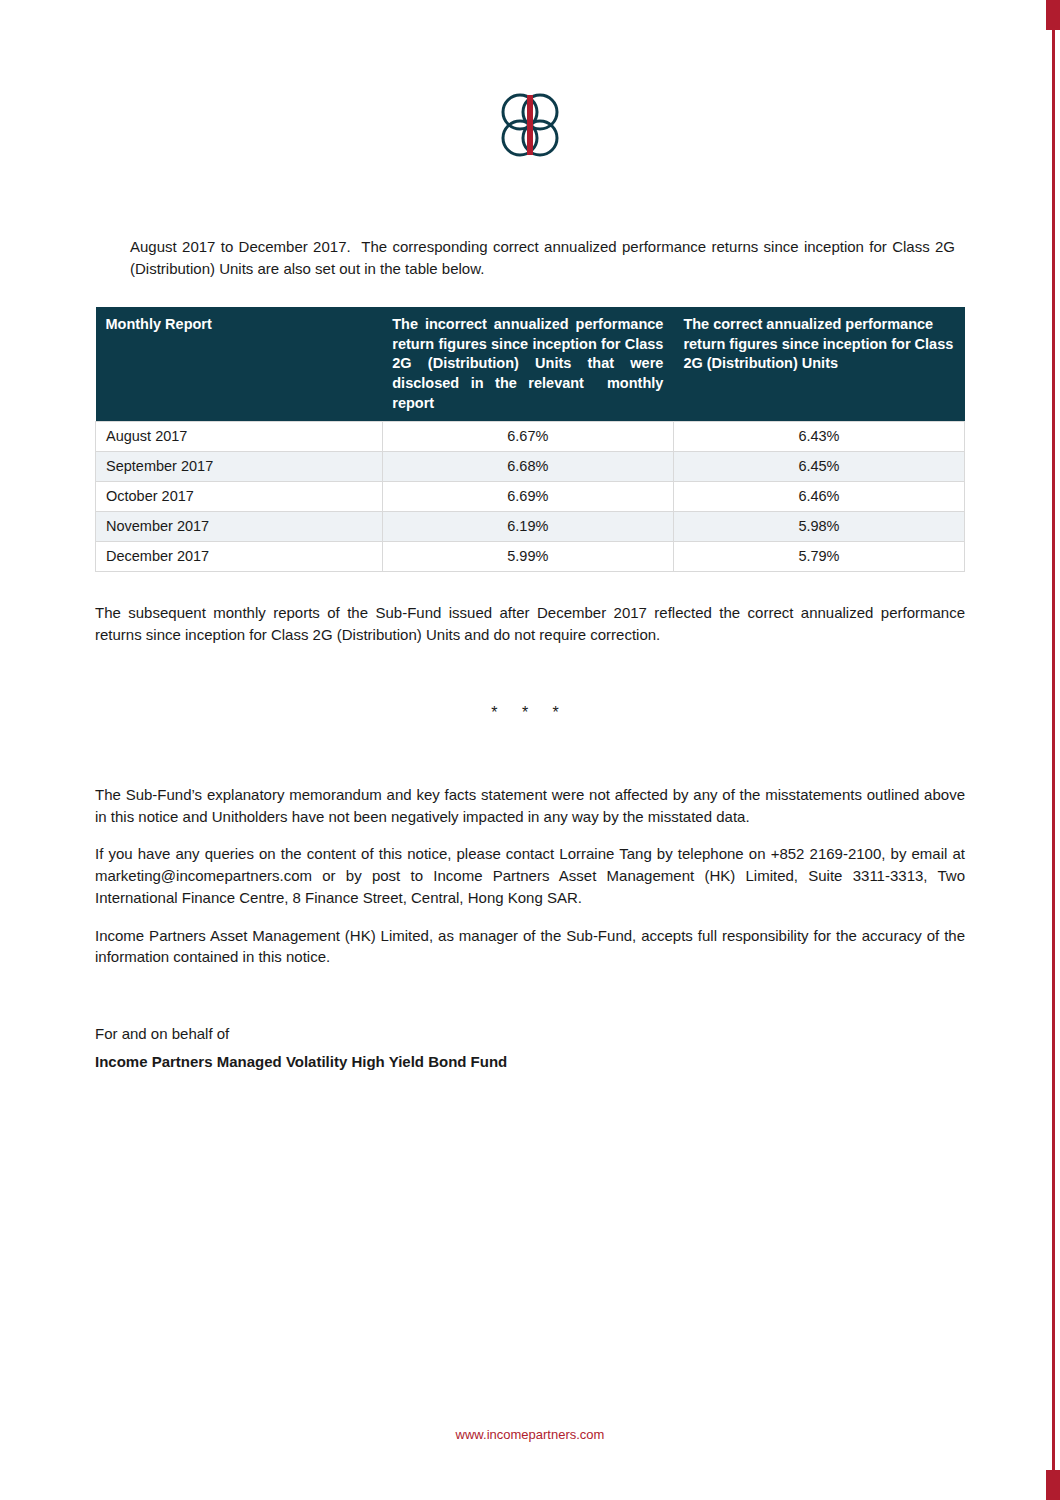August 2017 to December 2017. The corresponding correct annualized performance returns since inception for Class 2G (Distribution) Units are also set out in the table below.
| Monthly Report | The incorrect annualized performance return figures since inception for Class 2G (Distribution) Units that were disclosed in the relevant monthly report | The correct annualized performance return figures since inception for Class 2G (Distribution) Units |
| --- | --- | --- |
| August 2017 | 6.67% | 6.43% |
| September 2017 | 6.68% | 6.45% |
| October 2017 | 6.69% | 6.46% |
| November 2017 | 6.19% | 5.98% |
| December 2017 | 5.99% | 5.79% |
The subsequent monthly reports of the Sub-Fund issued after December 2017 reflected the correct annualized performance returns since inception for Class 2G (Distribution) Units and do not require correction.
* * *
The Sub-Fund’s explanatory memorandum and key facts statement were not affected by any of the misstatements outlined above in this notice and Unitholders have not been negatively impacted in any way by the misstated data.
If you have any queries on the content of this notice, please contact Lorraine Tang by telephone on +852 2169-2100, by email at marketing@incomepartners.com or by post to Income Partners Asset Management (HK) Limited, Suite 3311-3313, Two International Finance Centre, 8 Finance Street, Central, Hong Kong SAR.
Income Partners Asset Management (HK) Limited, as manager of the Sub-Fund, accepts full responsibility for the accuracy of the information contained in this notice.
For and on behalf of
Income Partners Managed Volatility High Yield Bond Fund
www.incomepartners.com